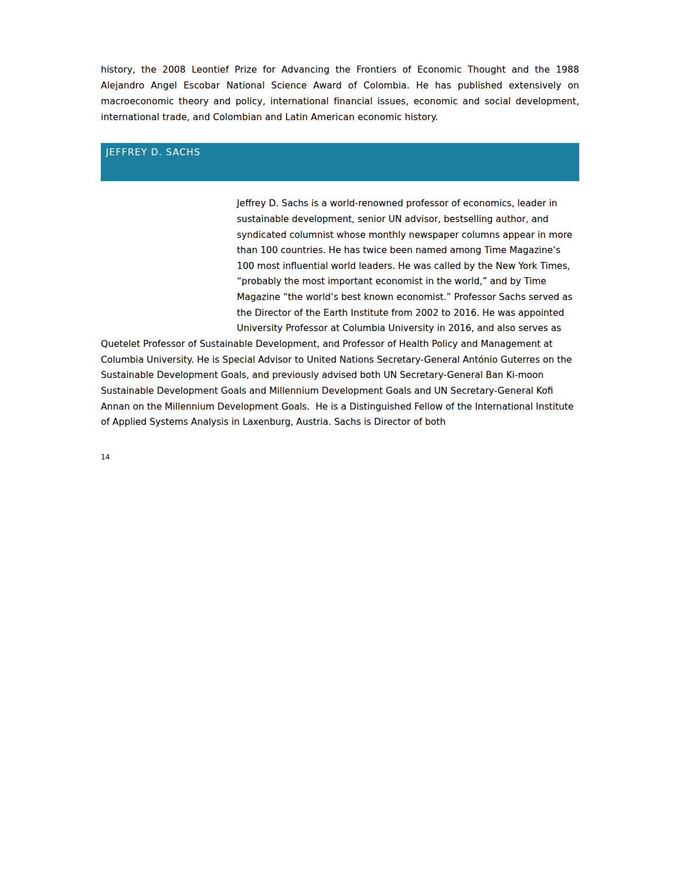history, the 2008 Leontief Prize for Advancing the Frontiers of Economic Thought and the 1988 Alejandro Angel Escobar National Science Award of Colombia. He has published extensively on macroeconomic theory and policy, international financial issues, economic and social development, international trade, and Colombian and Latin American economic history.
JEFFREY D. SACHS
Jeffrey D. Sachs is a world-renowned professor of economics, leader in sustainable development, senior UN advisor, bestselling author, and syndicated columnist whose monthly newspaper columns appear in more than 100 countries. He has twice been named among Time Magazine’s 100 most influential world leaders. He was called by the New York Times, “probably the most important economist in the world,” and by Time Magazine “the world’s best known economist.” Professor Sachs served as the Director of the Earth Institute from 2002 to 2016. He was appointed University Professor at Columbia University in 2016, and also serves as Quetelet Professor of Sustainable Development, and Professor of Health Policy and Management at Columbia University. He is Special Advisor to United Nations Secretary-General António Guterres on the Sustainable Development Goals, and previously advised both UN Secretary-General Ban Ki-moon Sustainable Development Goals and Millennium Development Goals and UN Secretary-General Kofi Annan on the Millennium Development Goals. He is a Distinguished Fellow of the International Institute of Applied Systems Analysis in Laxenburg, Austria. Sachs is Director of both
14